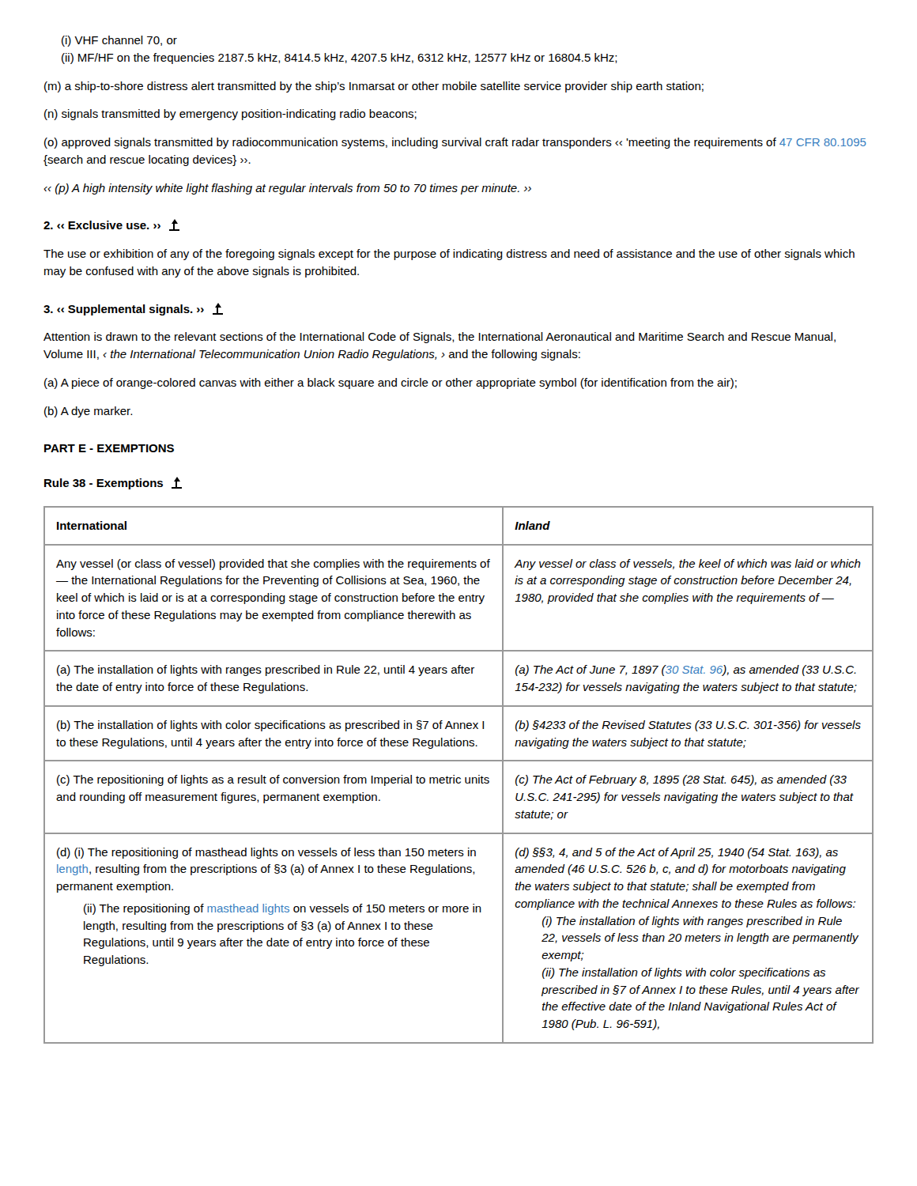(i) VHF channel 70, or
(ii) MF/HF on the frequencies 2187.5 kHz, 8414.5 kHz, 4207.5 kHz, 6312 kHz, 12577 kHz or 16804.5 kHz;
(m) a ship-to-shore distress alert transmitted by the ship’s Inmarsat or other mobile satellite service provider ship earth station;
(n) signals transmitted by emergency position-indicating radio beacons;
(o) approved signals transmitted by radiocommunication systems, including survival craft radar transponders ‹‹ 'meeting the requirements of 47 CFR 80.1095 {search and rescue locating devices} ››.
‹‹ (p) A high intensity white light flashing at regular intervals from 50 to 70 times per minute. ››
2. ‹‹ Exclusive use. ››
The use or exhibition of any of the foregoing signals except for the purpose of indicating distress and need of assistance and the use of other signals which may be confused with any of the above signals is prohibited.
3. ‹‹ Supplemental signals. ››
Attention is drawn to the relevant sections of the International Code of Signals, the International Aeronautical and Maritime Search and Rescue Manual, Volume III, ‹ the International Telecommunication Union Radio Regulations, › and the following signals:
(a) A piece of orange-colored canvas with either a black square and circle or other appropriate symbol (for identification from the air);
(b) A dye marker.
PART E - EXEMPTIONS
Rule 38 - Exemptions
| International | Inland |
| --- | --- |
| Any vessel (or class of vessel) provided that she complies with the requirements of — the International Regulations for the Preventing of Collisions at Sea, 1960, the keel of which is laid or is at a corresponding stage of construction before the entry into force of these Regulations may be exempted from compliance therewith as follows: | Any vessel or class of vessels, the keel of which was laid or which is at a corresponding stage of construction before December 24, 1980, provided that she complies with the requirements of — |
| (a) The installation of lights with ranges prescribed in Rule 22, until 4 years after the date of entry into force of these Regulations. | (a) The Act of June 7, 1897 ( 30 Stat. 96 ), as amended (33 U.S.C. 154-232) for vessels navigating the waters subject to that statute; |
| (b) The installation of lights with color specifications as prescribed in §7 of Annex I to these Regulations, until 4 years after the entry into force of these Regulations. | (b) §4233 of the Revised Statutes (33 U.S.C. 301-356) for vessels navigating the waters subject to that statute; |
| (c) The repositioning of lights as a result of conversion from Imperial to metric units and rounding off measurement figures, permanent exemption. | (c) The Act of February 8, 1895 (28 Stat. 645), as amended (33 U.S.C. 241-295) for vessels navigating the waters subject to that statute; or |
| (d) (i) The repositioning of masthead lights on vessels of less than 150 meters in length , resulting from the prescriptions of §3 (a) of Annex I to these Regulations, permanent exemption. (ii) The repositioning of masthead lights on vessels of 150 meters or more in length, resulting from the prescriptions of §3 (a) of Annex I to these Regulations, until 9 years after the date of entry into force of these Regulations. | (d) §§3, 4, and 5 of the Act of April 25, 1940 (54 Stat. 163), as amended (46 U.S.C. 526 b, c, and d) for motorboats navigating the waters subject to that statute; shall be exempted from compliance with the technical Annexes to these Rules as follows: (i) The installation of lights with ranges prescribed in Rule 22, vessels of less than 20 meters in length are permanently exempt; (ii) The installation of lights with color specifications as prescribed in §7 of Annex I to these Rules, until 4 years after the effective date of the Inland Navigational Rules Act of 1980 (Pub. L. 96-591), |